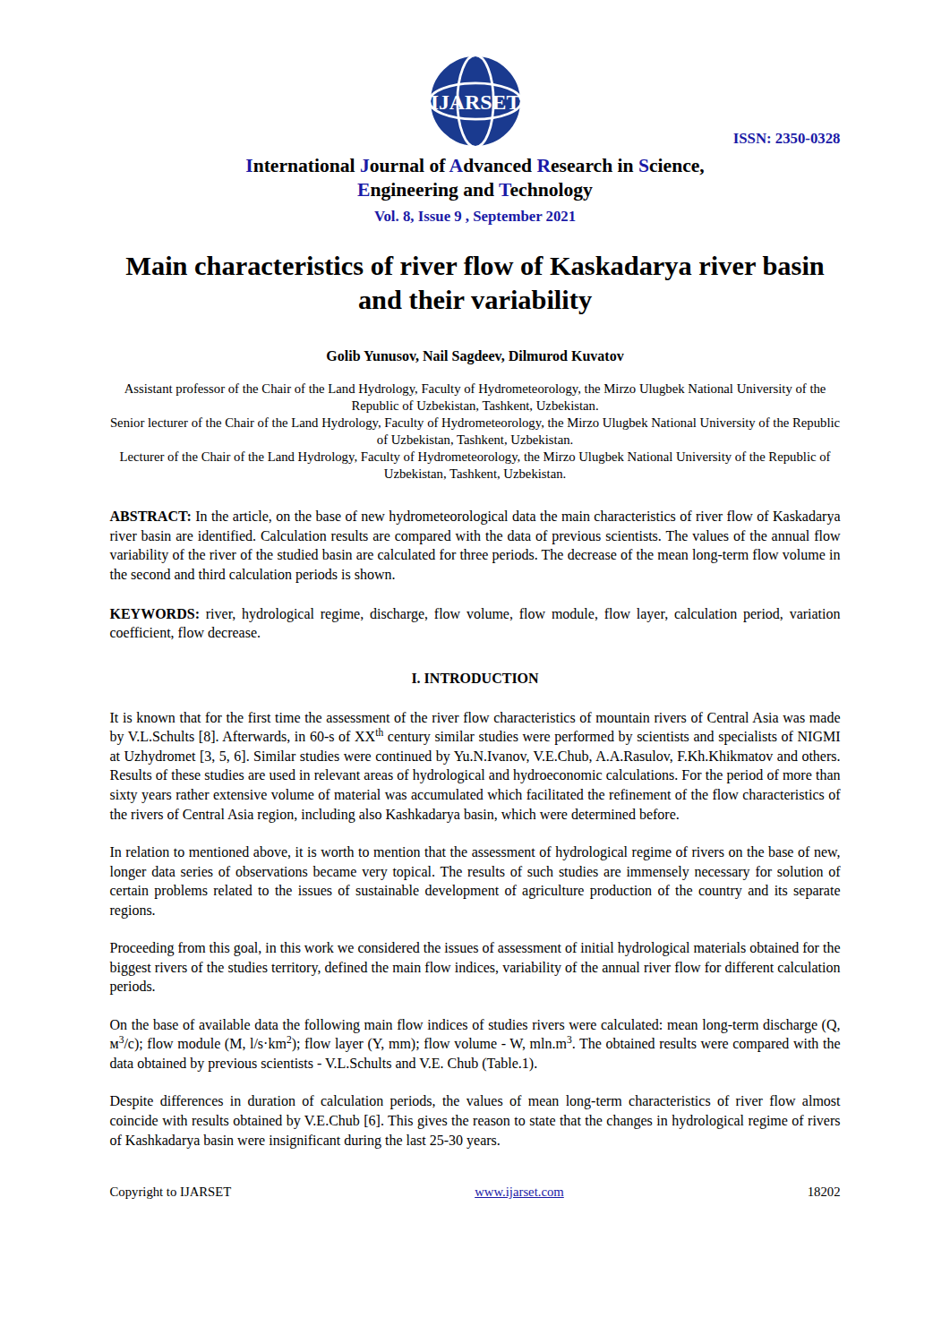ISSN: 2350-0328
International Journal of Advanced Research in Science,
Engineering and Technology
Vol. 8, Issue 9 , September 2021
Main characteristics of river flow of Kaskadarya river basin and their variability
Golib Yunusov, Nail Sagdeev, Dilmurod Kuvatov
Assistant professor of the Chair of the Land Hydrology, Faculty of Hydrometeorology, the Mirzo Ulugbek National University of the Republic of Uzbekistan, Tashkent, Uzbekistan.
Senior lecturer of the Chair of the Land Hydrology, Faculty of Hydrometeorology, the Mirzo Ulugbek National University of the Republic of Uzbekistan, Tashkent, Uzbekistan.
Lecturer of the Chair of the Land Hydrology, Faculty of Hydrometeorology, the Mirzo Ulugbek National University of the Republic of Uzbekistan, Tashkent, Uzbekistan.
ABSTRACT: In the article, on the base of new hydrometeorological data the main characteristics of river flow of Kaskadarya river basin are identified. Calculation results are compared with the data of previous scientists. The values of the annual flow variability of the river of the studied basin are calculated for three periods. The decrease of the mean long-term flow volume in the second and third calculation periods is shown.
KEYWORDS: river, hydrological regime, discharge, flow volume, flow module, flow layer, calculation period, variation coefficient, flow decrease.
I. INTRODUCTION
It is known that for the first time the assessment of the river flow characteristics of mountain rivers of Central Asia was made by V.L.Schults [8]. Afterwards, in 60-s of XXth century similar studies were performed by scientists and specialists of NIGMI at Uzhydromet [3, 5, 6]. Similar studies were continued by Yu.N.Ivanov, V.E.Chub, A.A.Rasulov, F.Kh.Khikmatov and others. Results of these studies are used in relevant areas of hydrological and hydroeconomic calculations. For the period of more than sixty years rather extensive volume of material was accumulated which facilitated the refinement of the flow characteristics of the rivers of Central Asia region, including also Kashkadarya basin, which were determined before.
In relation to mentioned above, it is worth to mention that the assessment of hydrological regime of rivers on the base of new, longer data series of observations became very topical. The results of such studies are immensely necessary for solution of certain problems related to the issues of sustainable development of agriculture production of the country and its separate regions.
Proceeding from this goal, in this work we considered the issues of assessment of initial hydrological materials obtained for the biggest rivers of the studies territory, defined the main flow indices, variability of the annual river flow for different calculation periods.
On the base of available data the following main flow indices of studies rivers were calculated: mean long-term discharge (Q, м3/c); flow module (M, l/s·km2); flow layer (Y, mm); flow volume - W, mln.m3. The obtained results were compared with the data obtained by previous scientists - V.L.Schults and V.E. Chub (Table.1).
Despite differences in duration of calculation periods, the values of mean long-term characteristics of river flow almost coincide with results obtained by V.E.Chub [6]. This gives the reason to state that the changes in hydrological regime of rivers of Kashkadarya basin were insignificant during the last 25-30 years.
Copyright to IJARSET www.ijarset.com 18202